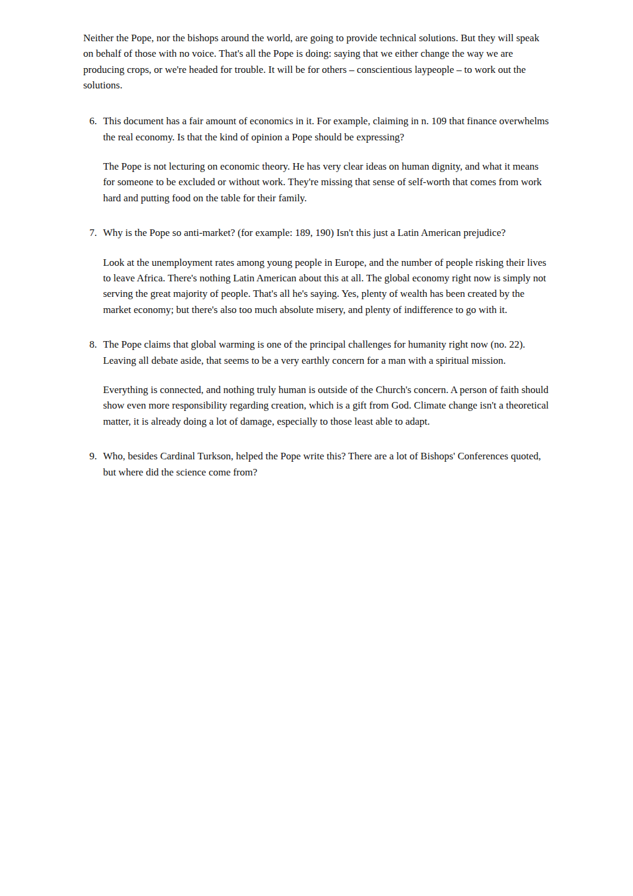Neither the Pope, nor the bishops around the world, are going to provide technical solutions. But they will speak on behalf of those with no voice. That's all the Pope is doing: saying that we either change the way we are producing crops, or we're headed for trouble. It will be for others – conscientious laypeople – to work out the solutions.
This document has a fair amount of economics in it. For example, claiming in n. 109 that finance overwhelms the real economy. Is that the kind of opinion a Pope should be expressing?
The Pope is not lecturing on economic theory. He has very clear ideas on human dignity, and what it means for someone to be excluded or without work. They're missing that sense of self-worth that comes from work hard and putting food on the table for their family.
Why is the Pope so anti-market? (for example: 189, 190) Isn't this just a Latin American prejudice?
Look at the unemployment rates among young people in Europe, and the number of people risking their lives to leave Africa. There's nothing Latin American about this at all. The global economy right now is simply not serving the great majority of people. That's all he's saying. Yes, plenty of wealth has been created by the market economy; but there's also too much absolute misery, and plenty of indifference to go with it.
The Pope claims that global warming is one of the principal challenges for humanity right now (no. 22). Leaving all debate aside, that seems to be a very earthly concern for a man with a spiritual mission.
Everything is connected, and nothing truly human is outside of the Church's concern. A person of faith should show even more responsibility regarding creation, which is a gift from God. Climate change isn't a theoretical matter, it is already doing a lot of damage, especially to those least able to adapt.
Who, besides Cardinal Turkson, helped the Pope write this? There are a lot of Bishops' Conferences quoted, but where did the science come from?